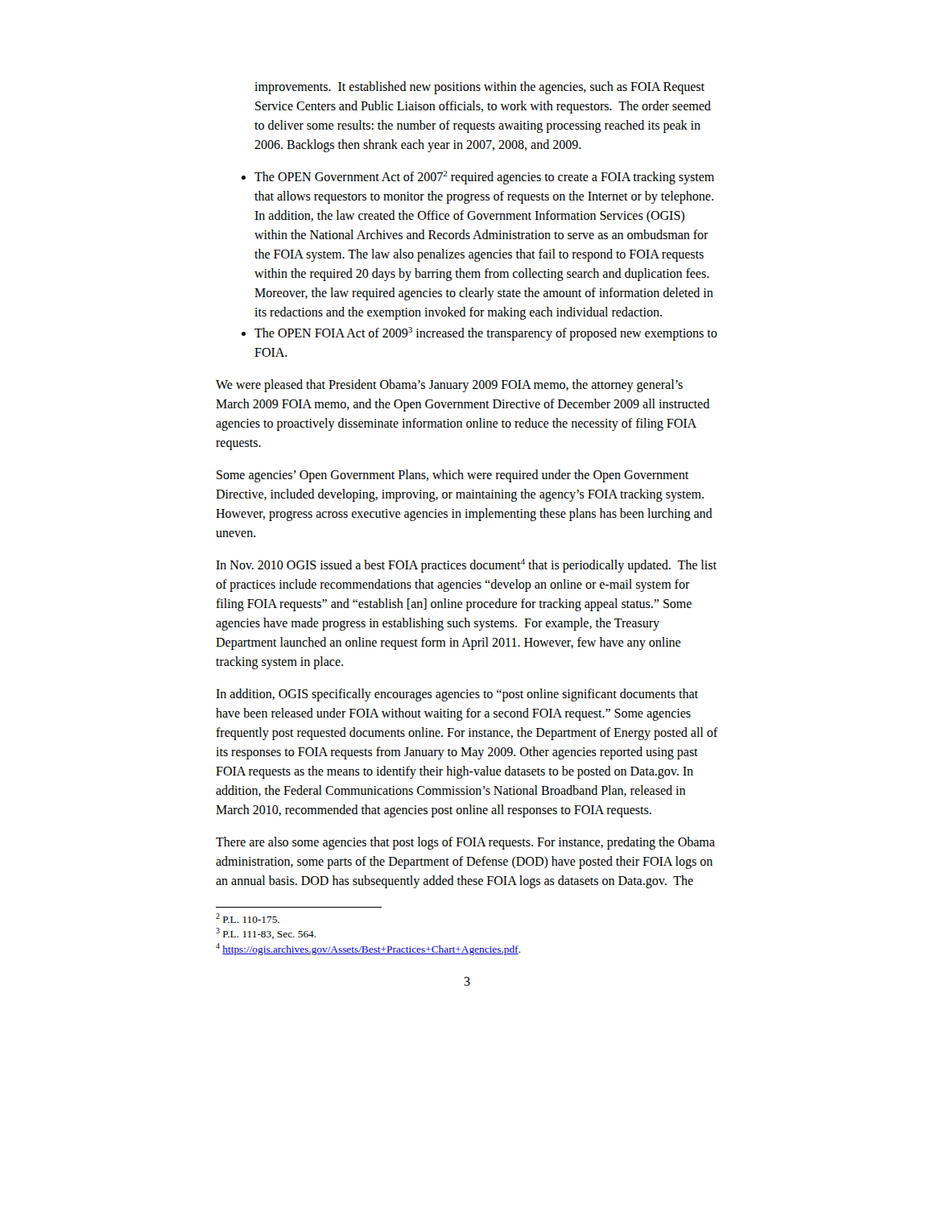improvements. It established new positions within the agencies, such as FOIA Request Service Centers and Public Liaison officials, to work with requestors. The order seemed to deliver some results: the number of requests awaiting processing reached its peak in 2006. Backlogs then shrank each year in 2007, 2008, and 2009.
The OPEN Government Act of 20072 required agencies to create a FOIA tracking system that allows requestors to monitor the progress of requests on the Internet or by telephone. In addition, the law created the Office of Government Information Services (OGIS) within the National Archives and Records Administration to serve as an ombudsman for the FOIA system. The law also penalizes agencies that fail to respond to FOIA requests within the required 20 days by barring them from collecting search and duplication fees. Moreover, the law required agencies to clearly state the amount of information deleted in its redactions and the exemption invoked for making each individual redaction.
The OPEN FOIA Act of 20093 increased the transparency of proposed new exemptions to FOIA.
We were pleased that President Obama’s January 2009 FOIA memo, the attorney general’s March 2009 FOIA memo, and the Open Government Directive of December 2009 all instructed agencies to proactively disseminate information online to reduce the necessity of filing FOIA requests.
Some agencies’ Open Government Plans, which were required under the Open Government Directive, included developing, improving, or maintaining the agency’s FOIA tracking system. However, progress across executive agencies in implementing these plans has been lurching and uneven.
In Nov. 2010 OGIS issued a best FOIA practices document4 that is periodically updated. The list of practices include recommendations that agencies “develop an online or e-mail system for filing FOIA requests” and “establish [an] online procedure for tracking appeal status.” Some agencies have made progress in establishing such systems. For example, the Treasury Department launched an online request form in April 2011. However, few have any online tracking system in place.
In addition, OGIS specifically encourages agencies to “post online significant documents that have been released under FOIA without waiting for a second FOIA request.” Some agencies frequently post requested documents online. For instance, the Department of Energy posted all of its responses to FOIA requests from January to May 2009. Other agencies reported using past FOIA requests as the means to identify their high-value datasets to be posted on Data.gov. In addition, the Federal Communications Commission’s National Broadband Plan, released in March 2010, recommended that agencies post online all responses to FOIA requests.
There are also some agencies that post logs of FOIA requests. For instance, predating the Obama administration, some parts of the Department of Defense (DOD) have posted their FOIA logs on an annual basis. DOD has subsequently added these FOIA logs as datasets on Data.gov. The
2 P.L. 110-175.
3 P.L. 111-83, Sec. 564.
4 https://ogis.archives.gov/Assets/Best+Practices+Chart+Agencies.pdf.
3